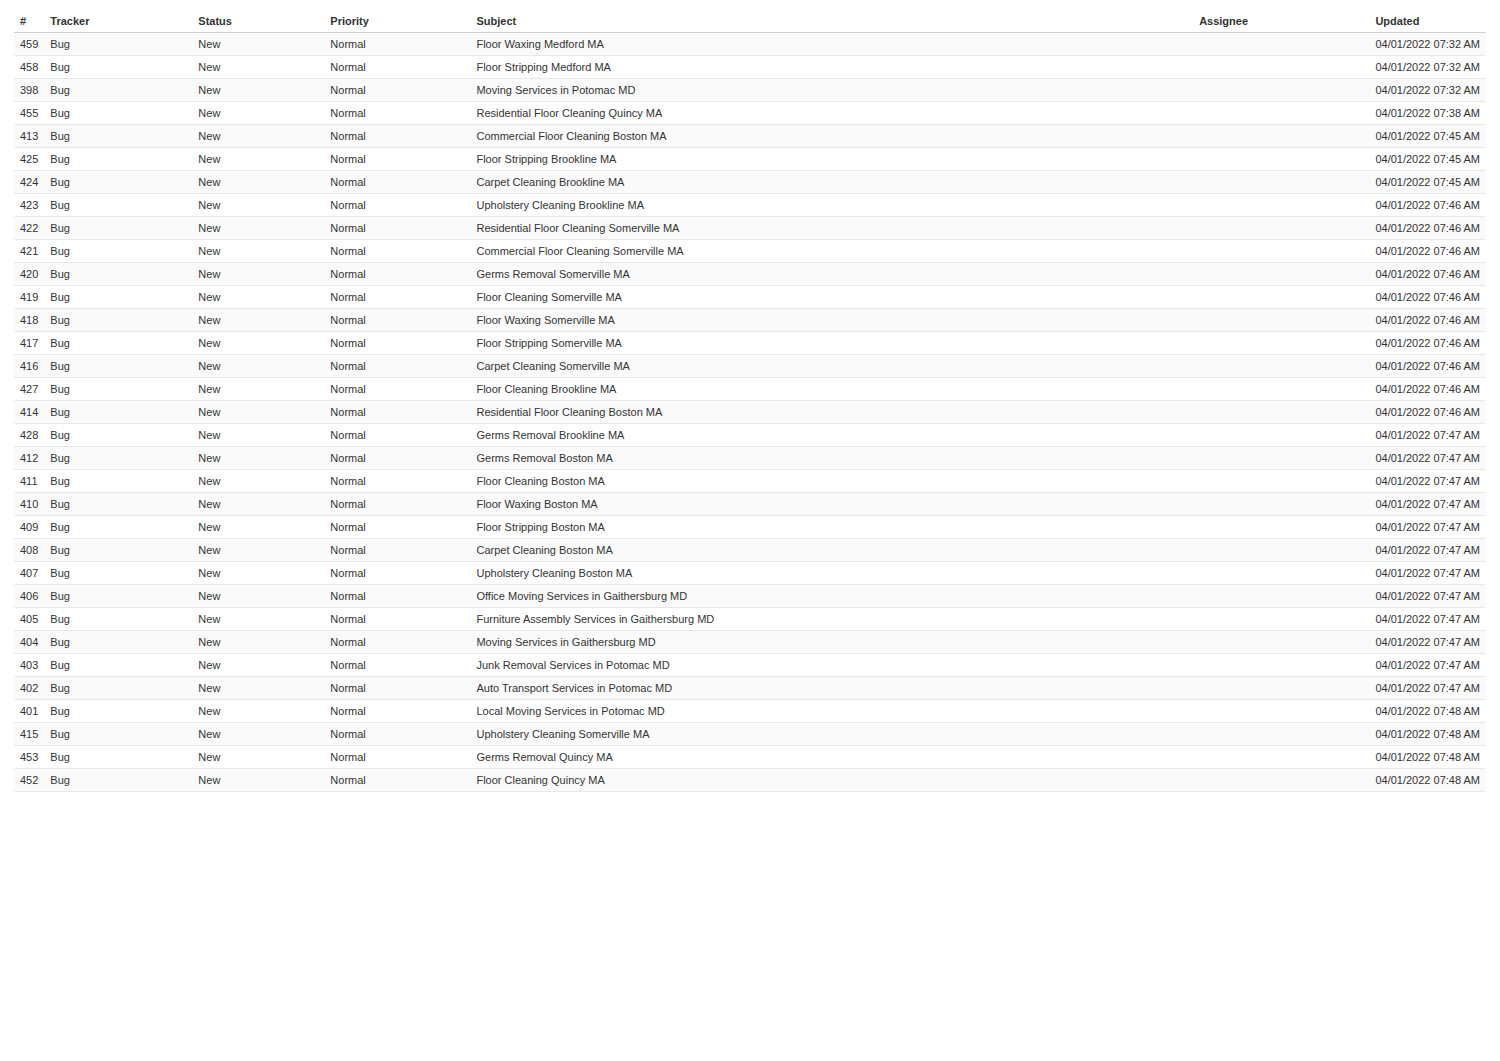| # | Tracker | Status | Priority | Subject | Assignee | Updated |
| --- | --- | --- | --- | --- | --- | --- |
| 459 | Bug | New | Normal | Floor Waxing Medford MA | | 04/01/2022 07:32 AM |
| 458 | Bug | New | Normal | Floor Stripping Medford MA | | 04/01/2022 07:32 AM |
| 398 | Bug | New | Normal | Moving Services in Potomac MD | | 04/01/2022 07:32 AM |
| 455 | Bug | New | Normal | Residential Floor Cleaning Quincy MA | | 04/01/2022 07:38 AM |
| 413 | Bug | New | Normal | Commercial Floor Cleaning Boston MA | | 04/01/2022 07:45 AM |
| 425 | Bug | New | Normal | Floor Stripping Brookline MA | | 04/01/2022 07:45 AM |
| 424 | Bug | New | Normal | Carpet Cleaning Brookline MA | | 04/01/2022 07:45 AM |
| 423 | Bug | New | Normal | Upholstery Cleaning Brookline MA | | 04/01/2022 07:46 AM |
| 422 | Bug | New | Normal | Residential Floor Cleaning Somerville MA | | 04/01/2022 07:46 AM |
| 421 | Bug | New | Normal | Commercial Floor Cleaning Somerville MA | | 04/01/2022 07:46 AM |
| 420 | Bug | New | Normal | Germs Removal Somerville MA | | 04/01/2022 07:46 AM |
| 419 | Bug | New | Normal | Floor Cleaning Somerville MA | | 04/01/2022 07:46 AM |
| 418 | Bug | New | Normal | Floor Waxing Somerville MA | | 04/01/2022 07:46 AM |
| 417 | Bug | New | Normal | Floor Stripping Somerville MA | | 04/01/2022 07:46 AM |
| 416 | Bug | New | Normal | Carpet Cleaning Somerville MA | | 04/01/2022 07:46 AM |
| 427 | Bug | New | Normal | Floor Cleaning Brookline MA | | 04/01/2022 07:46 AM |
| 414 | Bug | New | Normal | Residential Floor Cleaning Boston MA | | 04/01/2022 07:46 AM |
| 428 | Bug | New | Normal | Germs Removal Brookline MA | | 04/01/2022 07:47 AM |
| 412 | Bug | New | Normal | Germs Removal Boston MA | | 04/01/2022 07:47 AM |
| 411 | Bug | New | Normal | Floor Cleaning Boston MA | | 04/01/2022 07:47 AM |
| 410 | Bug | New | Normal | Floor Waxing Boston MA | | 04/01/2022 07:47 AM |
| 409 | Bug | New | Normal | Floor Stripping Boston MA | | 04/01/2022 07:47 AM |
| 408 | Bug | New | Normal | Carpet Cleaning Boston MA | | 04/01/2022 07:47 AM |
| 407 | Bug | New | Normal | Upholstery Cleaning Boston MA | | 04/01/2022 07:47 AM |
| 406 | Bug | New | Normal | Office Moving Services in Gaithersburg MD | | 04/01/2022 07:47 AM |
| 405 | Bug | New | Normal | Furniture Assembly Services in Gaithersburg MD | | 04/01/2022 07:47 AM |
| 404 | Bug | New | Normal | Moving Services in Gaithersburg MD | | 04/01/2022 07:47 AM |
| 403 | Bug | New | Normal | Junk Removal Services in Potomac MD | | 04/01/2022 07:47 AM |
| 402 | Bug | New | Normal | Auto Transport Services in Potomac MD | | 04/01/2022 07:47 AM |
| 401 | Bug | New | Normal | Local Moving Services in Potomac MD | | 04/01/2022 07:48 AM |
| 415 | Bug | New | Normal | Upholstery Cleaning Somerville MA | | 04/01/2022 07:48 AM |
| 453 | Bug | New | Normal | Germs Removal Quincy MA | | 04/01/2022 07:48 AM |
| 452 | Bug | New | Normal | Floor Cleaning Quincy MA | | 04/01/2022 07:48 AM |